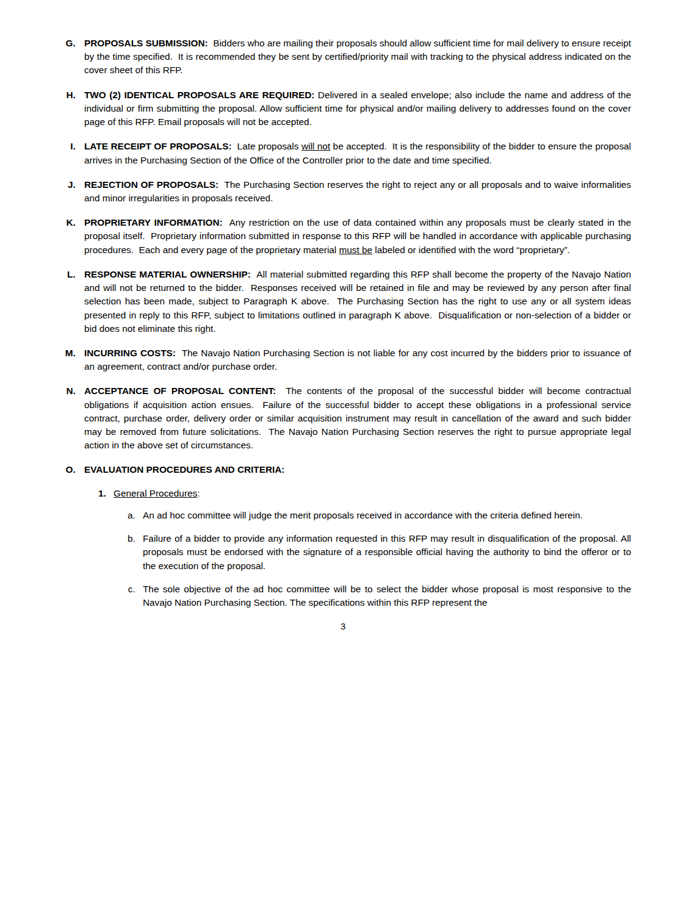PROPOSALS SUBMISSION: Bidders who are mailing their proposals should allow sufficient time for mail delivery to ensure receipt by the time specified. It is recommended they be sent by certified/priority mail with tracking to the physical address indicated on the cover sheet of this RFP.
TWO (2) IDENTICAL PROPOSALS ARE REQUIRED: Delivered in a sealed envelope; also include the name and address of the individual or firm submitting the proposal. Allow sufficient time for physical and/or mailing delivery to addresses found on the cover page of this RFP. Email proposals will not be accepted.
LATE RECEIPT OF PROPOSALS: Late proposals will not be accepted. It is the responsibility of the bidder to ensure the proposal arrives in the Purchasing Section of the Office of the Controller prior to the date and time specified.
REJECTION OF PROPOSALS: The Purchasing Section reserves the right to reject any or all proposals and to waive informalities and minor irregularities in proposals received.
PROPRIETARY INFORMATION: Any restriction on the use of data contained within any proposals must be clearly stated in the proposal itself. Proprietary information submitted in response to this RFP will be handled in accordance with applicable purchasing procedures. Each and every page of the proprietary material must be labeled or identified with the word “proprietary”.
RESPONSE MATERIAL OWNERSHIP: All material submitted regarding this RFP shall become the property of the Navajo Nation and will not be returned to the bidder. Responses received will be retained in file and may be reviewed by any person after final selection has been made, subject to Paragraph K above. The Purchasing Section has the right to use any or all system ideas presented in reply to this RFP, subject to limitations outlined in paragraph K above. Disqualification or non-selection of a bidder or bid does not eliminate this right.
INCURRING COSTS: The Navajo Nation Purchasing Section is not liable for any cost incurred by the bidders prior to issuance of an agreement, contract and/or purchase order.
ACCEPTANCE OF PROPOSAL CONTENT: The contents of the proposal of the successful bidder will become contractual obligations if acquisition action ensues. Failure of the successful bidder to accept these obligations in a professional service contract, purchase order, delivery order or similar acquisition instrument may result in cancellation of the award and such bidder may be removed from future solicitations. The Navajo Nation Purchasing Section reserves the right to pursue appropriate legal action in the above set of circumstances.
EVALUATION PROCEDURES AND CRITERIA:
General Procedures:
An ad hoc committee will judge the merit proposals received in accordance with the criteria defined herein.
Failure of a bidder to provide any information requested in this RFP may result in disqualification of the proposal. All proposals must be endorsed with the signature of a responsible official having the authority to bind the offeror or to the execution of the proposal.
The sole objective of the ad hoc committee will be to select the bidder whose proposal is most responsive to the Navajo Nation Purchasing Section. The specifications within this RFP represent the
3